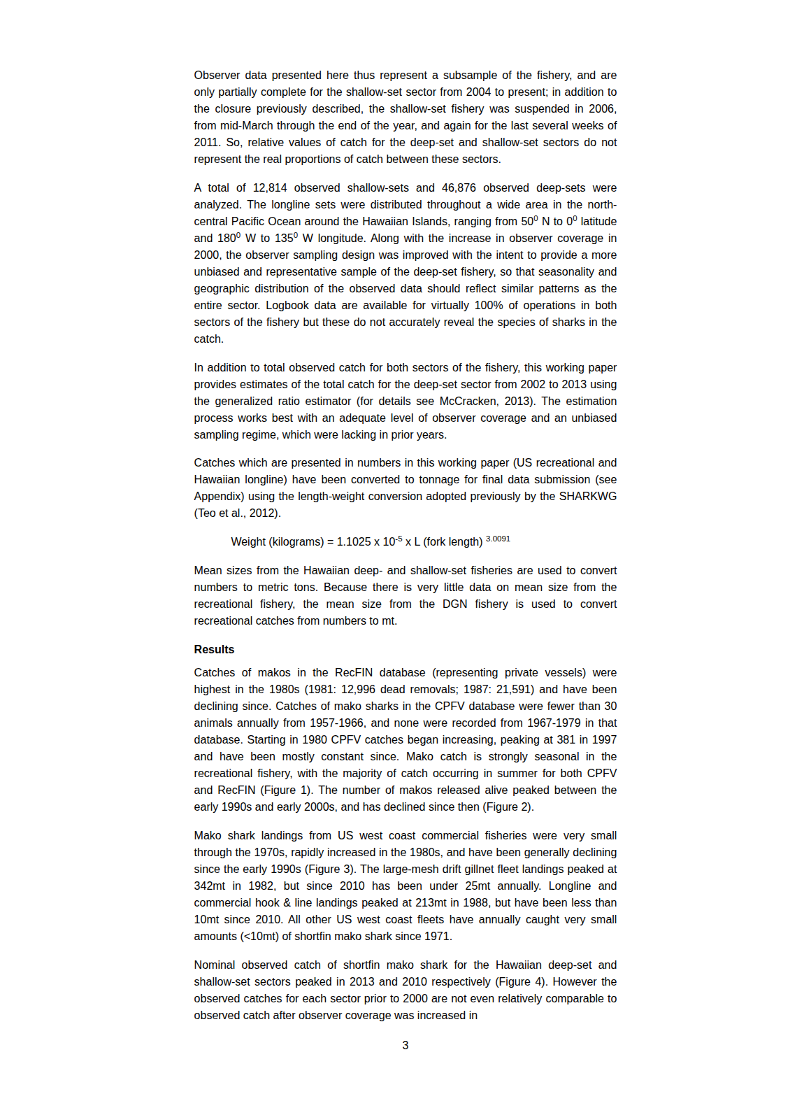Observer data presented here thus represent a subsample of the fishery, and are only partially complete for the shallow-set sector from 2004 to present; in addition to the closure previously described, the shallow-set fishery was suspended in 2006, from mid-March through the end of the year, and again for the last several weeks of 2011. So, relative values of catch for the deep-set and shallow-set sectors do not represent the real proportions of catch between these sectors.
A total of 12,814 observed shallow-sets and 46,876 observed deep-sets were analyzed. The longline sets were distributed throughout a wide area in the north-central Pacific Ocean around the Hawaiian Islands, ranging from 500 N to 00 latitude and 1800 W to 1350 W longitude. Along with the increase in observer coverage in 2000, the observer sampling design was improved with the intent to provide a more unbiased and representative sample of the deep-set fishery, so that seasonality and geographic distribution of the observed data should reflect similar patterns as the entire sector. Logbook data are available for virtually 100% of operations in both sectors of the fishery but these do not accurately reveal the species of sharks in the catch.
In addition to total observed catch for both sectors of the fishery, this working paper provides estimates of the total catch for the deep-set sector from 2002 to 2013 using the generalized ratio estimator (for details see McCracken, 2013). The estimation process works best with an adequate level of observer coverage and an unbiased sampling regime, which were lacking in prior years.
Catches which are presented in numbers in this working paper (US recreational and Hawaiian longline) have been converted to tonnage for final data submission (see Appendix) using the length-weight conversion adopted previously by the SHARKWG (Teo et al., 2012).
Weight (kilograms) = 1.1025 x 10-5 x L (fork length) 3.0091
Mean sizes from the Hawaiian deep- and shallow-set fisheries are used to convert numbers to metric tons. Because there is very little data on mean size from the recreational fishery, the mean size from the DGN fishery is used to convert recreational catches from numbers to mt.
Results
Catches of makos in the RecFIN database (representing private vessels) were highest in the 1980s (1981: 12,996 dead removals; 1987: 21,591) and have been declining since. Catches of mako sharks in the CPFV database were fewer than 30 animals annually from 1957-1966, and none were recorded from 1967-1979 in that database. Starting in 1980 CPFV catches began increasing, peaking at 381 in 1997 and have been mostly constant since. Mako catch is strongly seasonal in the recreational fishery, with the majority of catch occurring in summer for both CPFV and RecFIN (Figure 1). The number of makos released alive peaked between the early 1990s and early 2000s, and has declined since then (Figure 2).
Mako shark landings from US west coast commercial fisheries were very small through the 1970s, rapidly increased in the 1980s, and have been generally declining since the early 1990s (Figure 3). The large-mesh drift gillnet fleet landings peaked at 342mt in 1982, but since 2010 has been under 25mt annually. Longline and commercial hook & line landings peaked at 213mt in 1988, but have been less than 10mt since 2010. All other US west coast fleets have annually caught very small amounts (<10mt) of shortfin mako shark since 1971.
Nominal observed catch of shortfin mako shark for the Hawaiian deep-set and shallow-set sectors peaked in 2013 and 2010 respectively (Figure 4). However the observed catches for each sector prior to 2000 are not even relatively comparable to observed catch after observer coverage was increased in
3